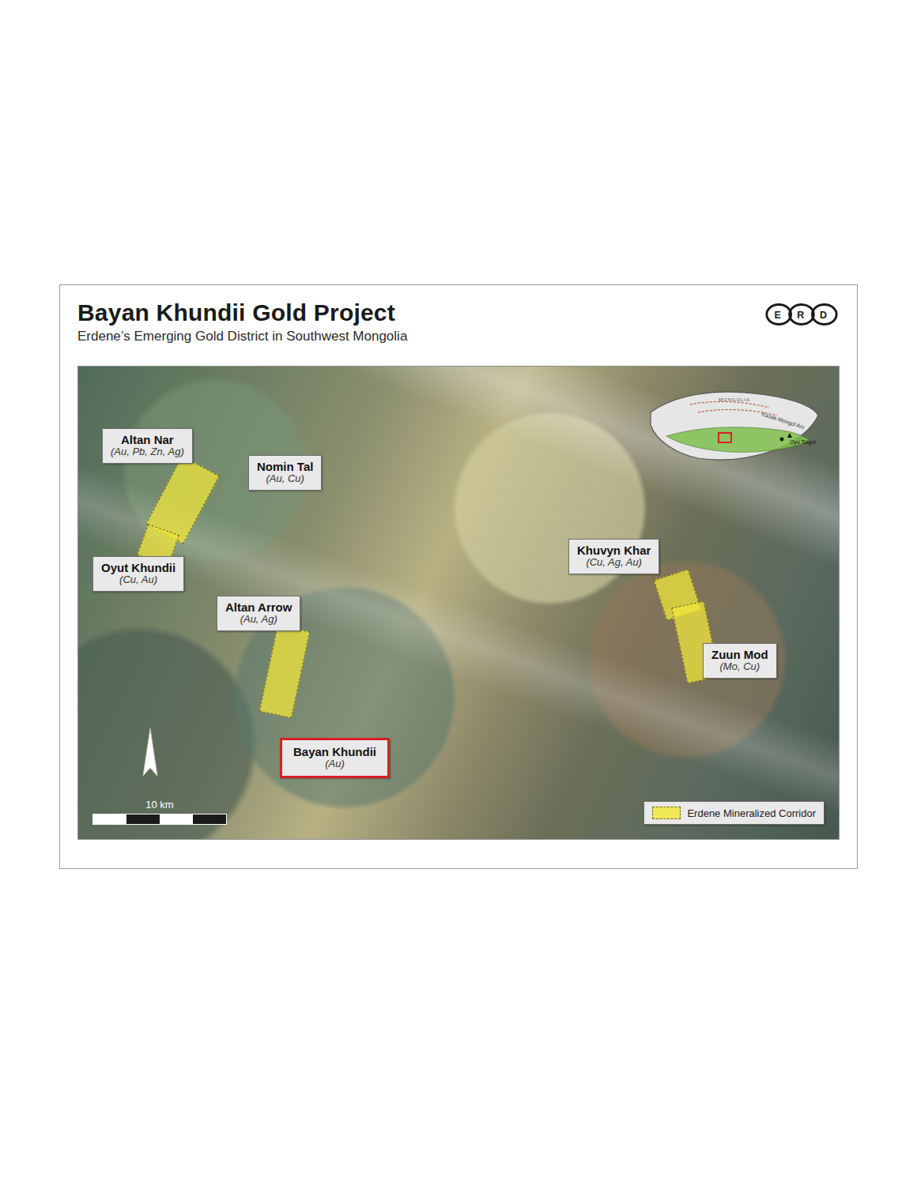Bayan Khundii Gold Project
Erdene’s Emerging Gold District in Southwest Mongolia
E R D
Kazak-Mongol Arc Oyu Tolgoi MONGOLIA
Altan Nar (Au, Pb, Zn, Ag)
Nomin Tal (Au, Cu)
Oyut Khundii (Cu, Au)
Altan Arrow (Au, Ag)
Khuvyn Khar (Cu, Ag, Au)
Zuun Mod (Mo, Cu)
Bayan Khundii (Au)
10 km
Erdene Mineralized Corridor